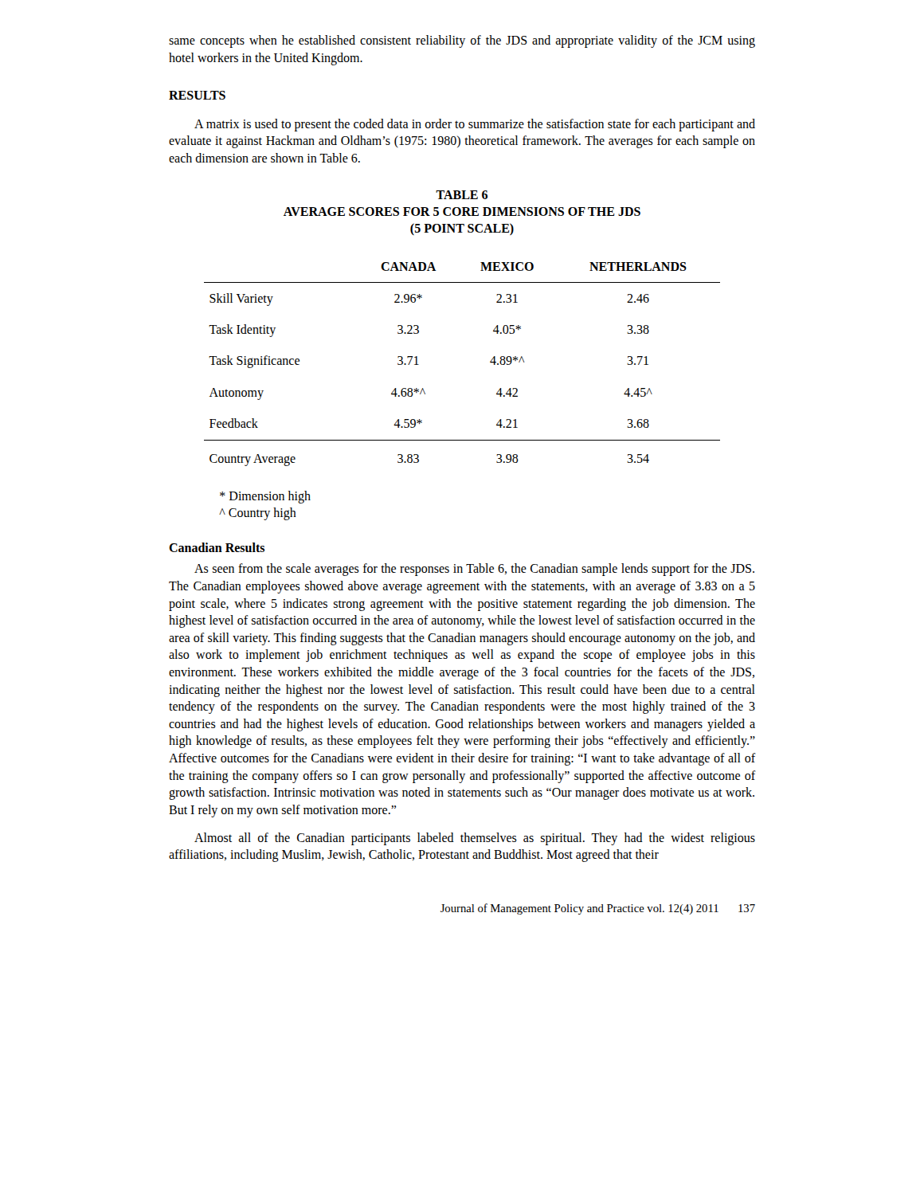same concepts when he established consistent reliability of the JDS and appropriate validity of the JCM using hotel workers in the United Kingdom.
Results
A matrix is used to present the coded data in order to summarize the satisfaction state for each participant and evaluate it against Hackman and Oldham’s (1975: 1980) theoretical framework. The averages for each sample on each dimension are shown in Table 6.
Table 6
Average Scores for 5 Core Dimensions of the JDS
(5 Point Scale)
| | Canada | Mexico | Netherlands |
| --- | --- | --- | --- |
| Skill Variety | 2.96* | 2.31 | 2.46 |
| Task Identity | 3.23 | 4.05* | 3.38 |
| Task Significance | 3.71 | 4.89*^ | 3.71 |
| Autonomy | 4.68*^ | 4.42 | 4.45^ |
| Feedback | 4.59* | 4.21 | 3.68 |
| Country Average | 3.83 | 3.98 | 3.54 |
* Dimension high ^ Country high
Canadian Results
As seen from the scale averages for the responses in Table 6, the Canadian sample lends support for the JDS. The Canadian employees showed above average agreement with the statements, with an average of 3.83 on a 5 point scale, where 5 indicates strong agreement with the positive statement regarding the job dimension. The highest level of satisfaction occurred in the area of autonomy, while the lowest level of satisfaction occurred in the area of skill variety. This finding suggests that the Canadian managers should encourage autonomy on the job, and also work to implement job enrichment techniques as well as expand the scope of employee jobs in this environment. These workers exhibited the middle average of the 3 focal countries for the facets of the JDS, indicating neither the highest nor the lowest level of satisfaction. This result could have been due to a central tendency of the respondents on the survey. The Canadian respondents were the most highly trained of the 3 countries and had the highest levels of education. Good relationships between workers and managers yielded a high knowledge of results, as these employees felt they were performing their jobs “effectively and efficiently.” Affective outcomes for the Canadians were evident in their desire for training: “I want to take advantage of all of the training the company offers so I can grow personally and professionally” supported the affective outcome of growth satisfaction. Intrinsic motivation was noted in statements such as “Our manager does motivate us at work. But I rely on my own self motivation more.”
Almost all of the Canadian participants labeled themselves as spiritual. They had the widest religious affiliations, including Muslim, Jewish, Catholic, Protestant and Buddhist. Most agreed that their
Journal of Management Policy and Practice vol. 12(4) 2011137